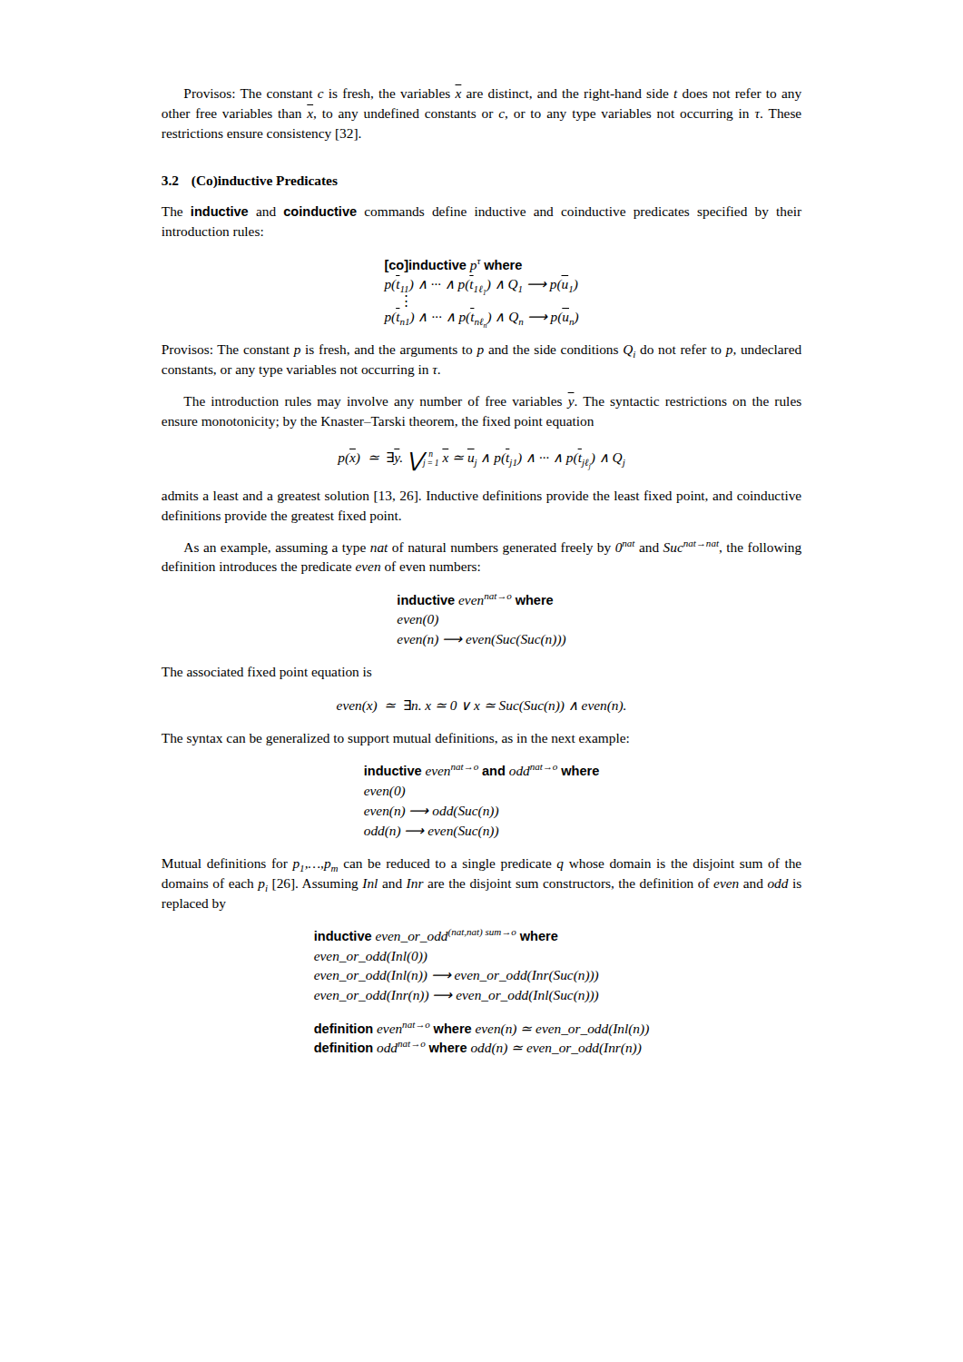Provisos: The constant c is fresh, the variables x are distinct, and the right-hand side t does not refer to any other free variables than x, to any undefined constants or c, or to any type variables not occurring in τ. These restrictions ensure consistency [32].
3.2(Co)inductive Predicates
The inductive and coinductive commands define inductive and coinductive predicates specified by their introduction rules:
[co]inductive pτ where
p(t11) ∧ ··· ∧ p(t1ℓ1) ∧ Q1 ⟶ p(u1)
⋮
p(tn1) ∧ ··· ∧ p(tnℓn) ∧ Qn ⟶ p(un)
Provisos: The constant p is fresh, and the arguments to p and the side conditions Qi do not refer to p, undeclared constants, or any type variables not occurring in τ.
The introduction rules may involve any number of free variables y. The syntactic restrictions on the rules ensure monotonicity; by the Knaster–Tarski theorem, the fixed point equation
p(x) ≃ ∃y. ⋁nj = 1 x ≃ uj ∧ p(tj1) ∧ ··· ∧ p(tjℓj) ∧ Qj
admits a least and a greatest solution [13, 26]. Inductive definitions provide the least fixed point, and coinductive definitions provide the greatest fixed point.
As an example, assuming a type nat of natural numbers generated freely by 0nat and Sucnat→nat, the following definition introduces the predicate even of even numbers:
inductive evennat→o where
even(0)
even(n) ⟶ even(Suc(Suc(n)))
The associated fixed point equation is
even(x) ≃ ∃n. x ≃ 0 ∨ x ≃ Suc(Suc(n)) ∧ even(n).
The syntax can be generalized to support mutual definitions, as in the next example:
inductive evennat→o and oddnat→o where
even(0)
even(n) ⟶ odd(Suc(n))
odd(n) ⟶ even(Suc(n))
Mutual definitions for p1,…,pm can be reduced to a single predicate q whose domain is the disjoint sum of the domains of each pi [26]. Assuming Inl and Inr are the disjoint sum constructors, the definition of even and odd is replaced by
inductive even_or_odd(nat,nat) sum→o where
even_or_odd(Inl(0))
even_or_odd(Inl(n)) ⟶ even_or_odd(Inr(Suc(n)))
even_or_odd(Inr(n)) ⟶ even_or_odd(Inl(Suc(n)))
definition evennat→o where even(n) ≃ even_or_odd(Inl(n))
definition oddnat→o where odd(n) ≃ even_or_odd(Inr(n))